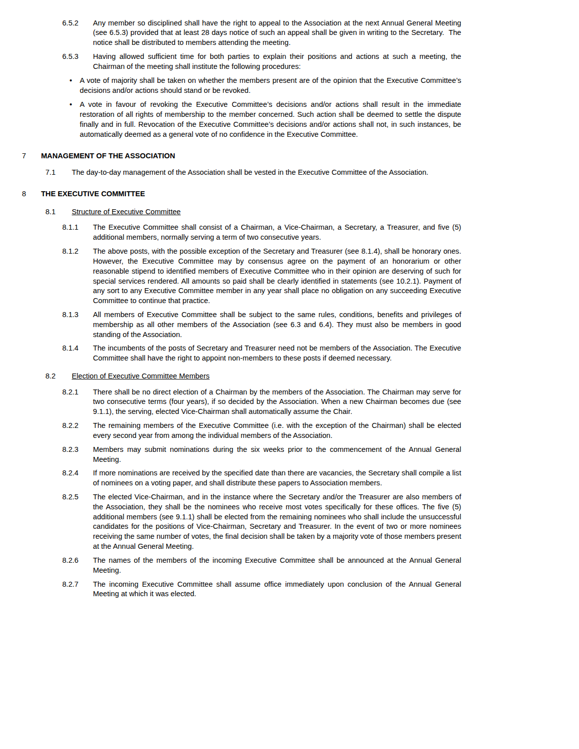6.5.2 Any member so disciplined shall have the right to appeal to the Association at the next Annual General Meeting (see 6.5.3) provided that at least 28 days notice of such an appeal shall be given in writing to the Secretary. The notice shall be distributed to members attending the meeting.
6.5.3 Having allowed sufficient time for both parties to explain their positions and actions at such a meeting, the Chairman of the meeting shall institute the following procedures:
A vote of majority shall be taken on whether the members present are of the opinion that the Executive Committee’s decisions and/or actions should stand or be revoked.
A vote in favour of revoking the Executive Committee’s decisions and/or actions shall result in the immediate restoration of all rights of membership to the member concerned. Such action shall be deemed to settle the dispute finally and in full. Revocation of the Executive Committee’s decisions and/or actions shall not, in such instances, be automatically deemed as a general vote of no confidence in the Executive Committee.
7 MANAGEMENT OF THE ASSOCIATION
7.1 The day-to-day management of the Association shall be vested in the Executive Committee of the Association.
8 THE EXECUTIVE COMMITTEE
8.1 Structure of Executive Committee
8.1.1 The Executive Committee shall consist of a Chairman, a Vice-Chairman, a Secretary, a Treasurer, and five (5) additional members, normally serving a term of two consecutive years.
8.1.2 The above posts, with the possible exception of the Secretary and Treasurer (see 8.1.4), shall be honorary ones. However, the Executive Committee may by consensus agree on the payment of an honorarium or other reasonable stipend to identified members of Executive Committee who in their opinion are deserving of such for special services rendered. All amounts so paid shall be clearly identified in statements (see 10.2.1). Payment of any sort to any Executive Committee member in any year shall place no obligation on any succeeding Executive Committee to continue that practice.
8.1.3 All members of Executive Committee shall be subject to the same rules, conditions, benefits and privileges of membership as all other members of the Association (see 6.3 and 6.4). They must also be members in good standing of the Association.
8.1.4 The incumbents of the posts of Secretary and Treasurer need not be members of the Association. The Executive Committee shall have the right to appoint non-members to these posts if deemed necessary.
8.2 Election of Executive Committee Members
8.2.1 There shall be no direct election of a Chairman by the members of the Association. The Chairman may serve for two consecutive terms (four years), if so decided by the Association. When a new Chairman becomes due (see 9.1.1), the serving, elected Vice-Chairman shall automatically assume the Chair.
8.2.2 The remaining members of the Executive Committee (i.e. with the exception of the Chairman) shall be elected every second year from among the individual members of the Association.
8.2.3 Members may submit nominations during the six weeks prior to the commencement of the Annual General Meeting.
8.2.4 If more nominations are received by the specified date than there are vacancies, the Secretary shall compile a list of nominees on a voting paper, and shall distribute these papers to Association members.
8.2.5 The elected Vice-Chairman, and in the instance where the Secretary and/or the Treasurer are also members of the Association, they shall be the nominees who receive most votes specifically for these offices. The five (5) additional members (see 9.1.1) shall be elected from the remaining nominees who shall include the unsuccessful candidates for the positions of Vice-Chairman, Secretary and Treasurer. In the event of two or more nominees receiving the same number of votes, the final decision shall be taken by a majority vote of those members present at the Annual General Meeting.
8.2.6 The names of the members of the incoming Executive Committee shall be announced at the Annual General Meeting.
8.2.7 The incoming Executive Committee shall assume office immediately upon conclusion of the Annual General Meeting at which it was elected.